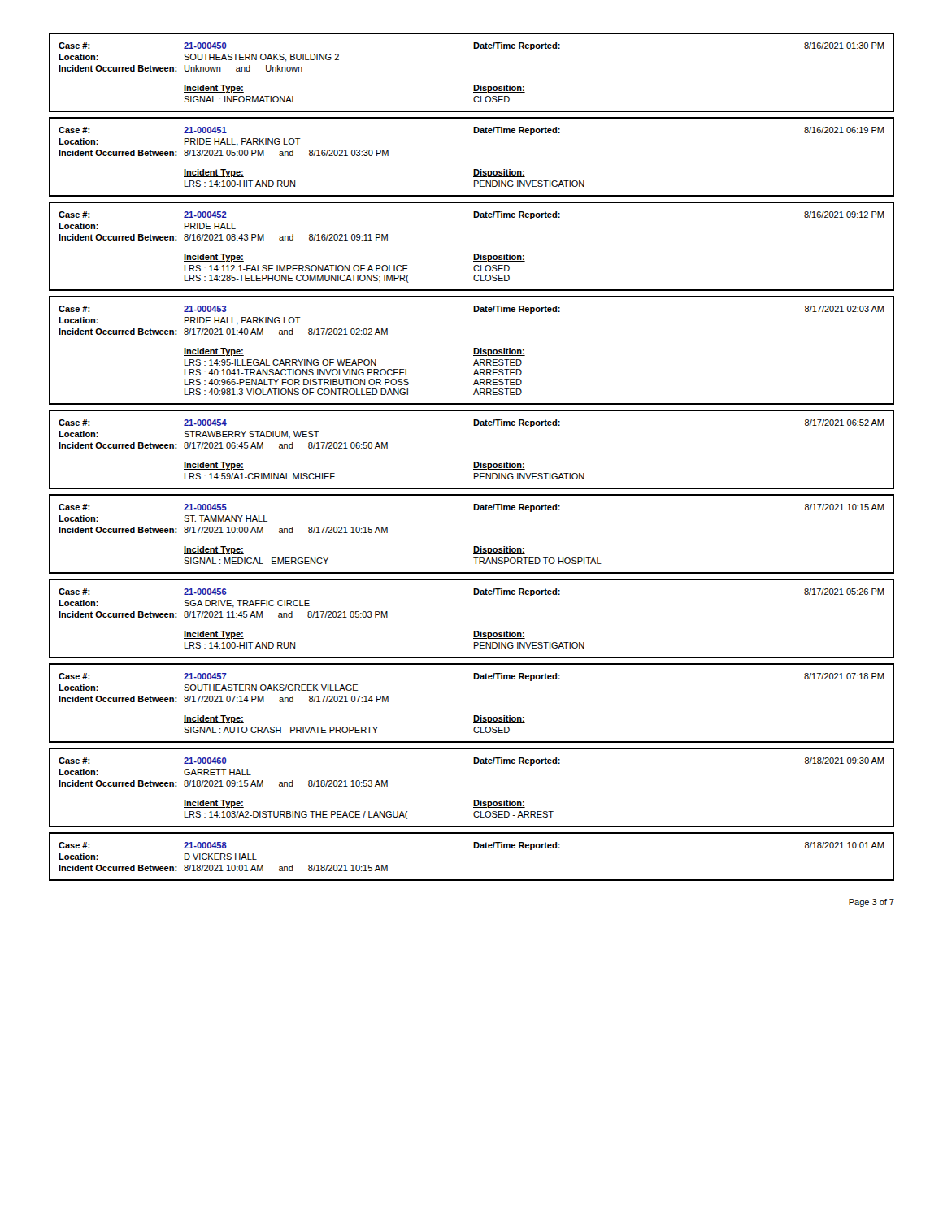Case #:
21-000450
Date/Time Reported:
8/16/2021 01:30 PM
Location:
SOUTHEASTERN OAKS, BUILDING 2
Incident Occurred Between:
Unknownand Unknown
Incident Type:
Disposition:
SIGNAL : INFORMATIONAL
CLOSED
Case #:
21-000451
Date/Time Reported:
8/16/2021 06:19 PM
Location:
PRIDE HALL, PARKING LOT
Incident Occurred Between:
8/13/2021 05:00 PMand8/16/2021 03:30 PM
Incident Type:
Disposition:
LRS : 14:100-HIT AND RUN
PENDING INVESTIGATION
Case #:
21-000452
Date/Time Reported:
8/16/2021 09:12 PM
Location:
PRIDE HALL
Incident Occurred Between:
8/16/2021 08:43 PMand8/16/2021 09:11 PM
Incident Type:
Disposition:
LRS : 14:112.1-FALSE IMPERSONATION OF A POLICE
LRS : 14:285-TELEPHONE COMMUNICATIONS; IMPR(
CLOSED
CLOSED
Case #:
21-000453
Date/Time Reported:
8/17/2021 02:03 AM
Location:
PRIDE HALL, PARKING LOT
Incident Occurred Between:
8/17/2021 01:40 AMand8/17/2021 02:02 AM
Incident Type:
Disposition:
LRS : 14:95-ILLEGAL CARRYING OF WEAPON
LRS : 40:1041-TRANSACTIONS INVOLVING PROCEEL
LRS : 40:966-PENALTY FOR DISTRIBUTION OR POSS
LRS : 40:981.3-VIOLATIONS OF CONTROLLED DANGI
ARRESTED
ARRESTED
ARRESTED
ARRESTED
Case #:
21-000454
Date/Time Reported:
8/17/2021 06:52 AM
Location:
STRAWBERRY STADIUM, WEST
Incident Occurred Between:
8/17/2021 06:45 AMand8/17/2021 06:50 AM
Incident Type:
Disposition:
LRS : 14:59/A1-CRIMINAL MISCHIEF
PENDING INVESTIGATION
Case #:
21-000455
Date/Time Reported:
8/17/2021 10:15 AM
Location:
ST. TAMMANY HALL
Incident Occurred Between:
8/17/2021 10:00 AMand8/17/2021 10:15 AM
Incident Type:
Disposition:
SIGNAL : MEDICAL - EMERGENCY
TRANSPORTED TO HOSPITAL
Case #:
21-000456
Date/Time Reported:
8/17/2021 05:26 PM
Location:
SGA DRIVE, TRAFFIC CIRCLE
Incident Occurred Between:
8/17/2021 11:45 AMand8/17/2021 05:03 PM
Incident Type:
Disposition:
LRS : 14:100-HIT AND RUN
PENDING INVESTIGATION
Case #:
21-000457
Date/Time Reported:
8/17/2021 07:18 PM
Location:
SOUTHEASTERN OAKS/GREEK VILLAGE
Incident Occurred Between:
8/17/2021 07:14 PMand8/17/2021 07:14 PM
Incident Type:
Disposition:
SIGNAL : AUTO CRASH - PRIVATE PROPERTY
CLOSED
Case #:
21-000460
Date/Time Reported:
8/18/2021 09:30 AM
Location:
GARRETT HALL
Incident Occurred Between:
8/18/2021 09:15 AMand8/18/2021 10:53 AM
Incident Type:
Disposition:
LRS : 14:103/A2-DISTURBING THE PEACE / LANGUA(
CLOSED - ARREST
Case #:
21-000458
Date/Time Reported:
8/18/2021 10:01 AM
Location:
D VICKERS HALL
Incident Occurred Between:
8/18/2021 10:01 AMand8/18/2021 10:15 AM
Page 3 of 7